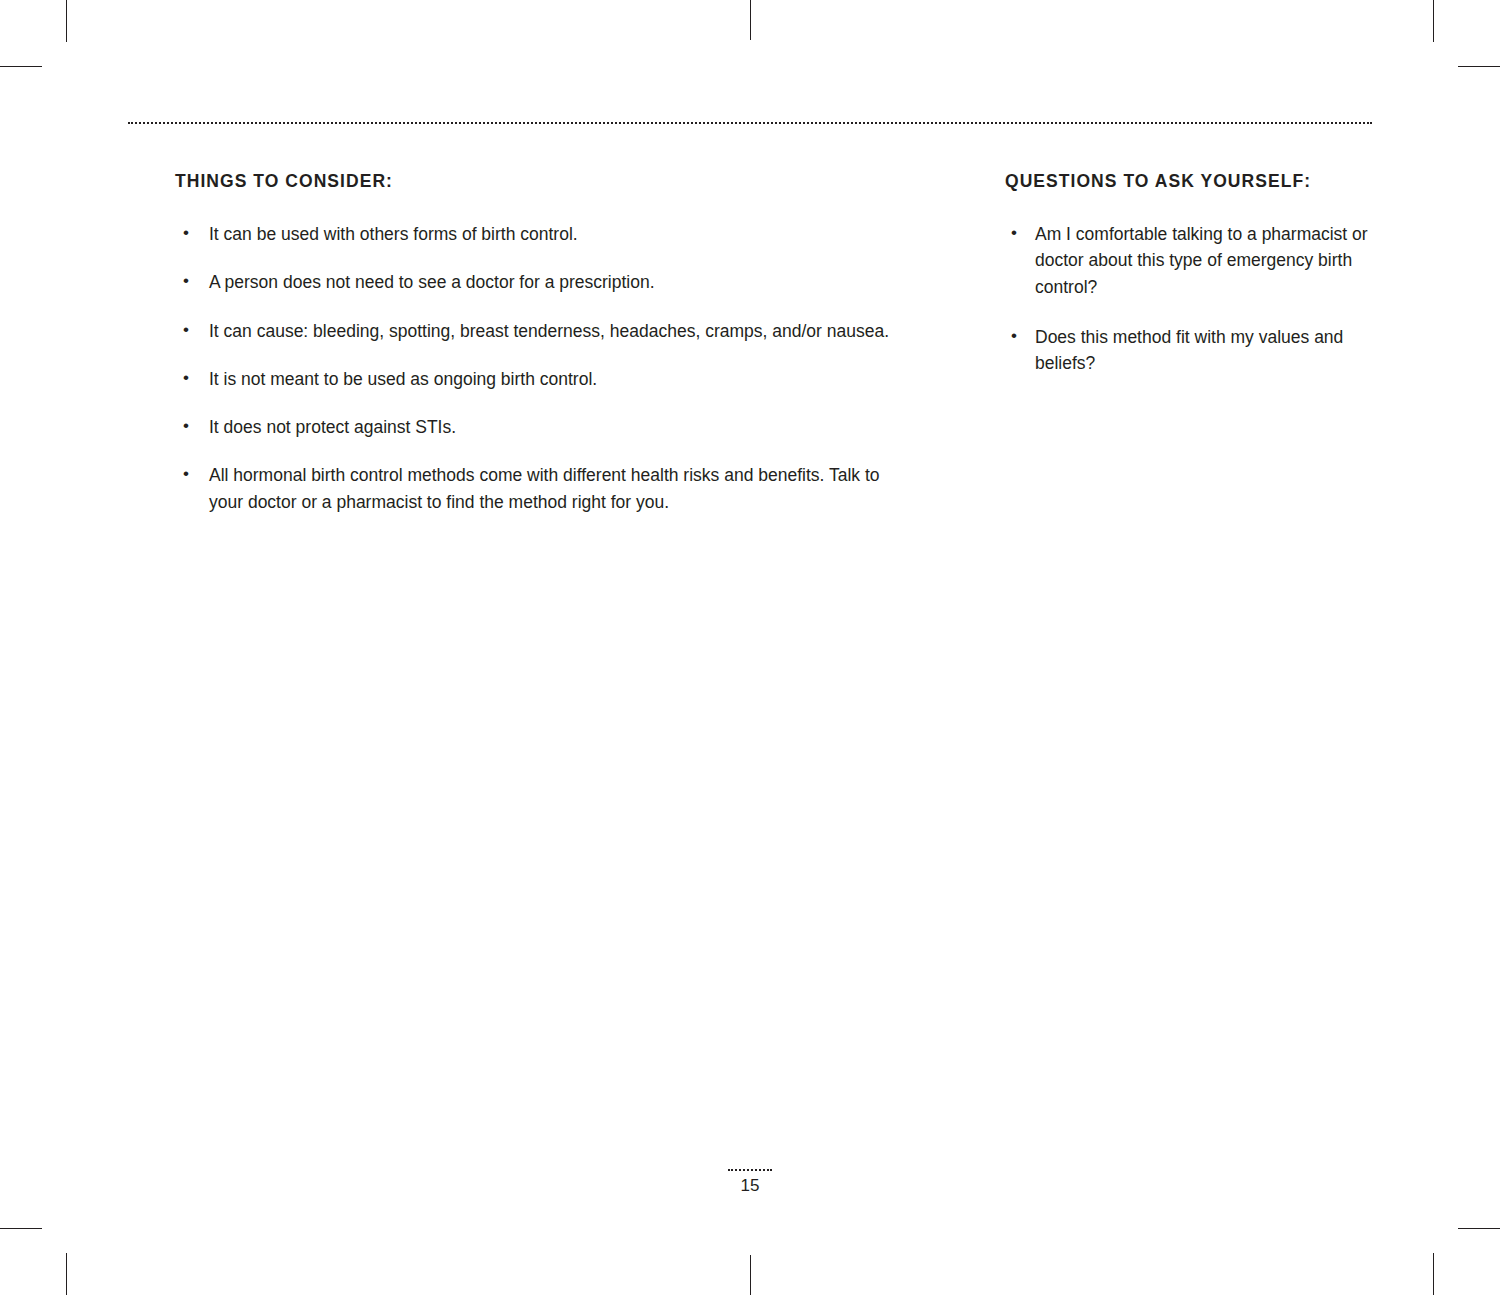Things to consider:
It can be used with others forms of birth control.
A person does not need to see a doctor for a prescription.
It can cause: bleeding, spotting, breast tenderness, headaches, cramps, and/or nausea.
It is not meant to be used as ongoing birth control.
It does not protect against STIs.
All hormonal birth control methods come with different health risks and benefits. Talk to your doctor or a pharmacist to find the method right for you.
Questions to ask yourself:
Am I comfortable talking to a pharmacist or doctor about this type of emergency birth control?
Does this method fit with my values and beliefs?
15